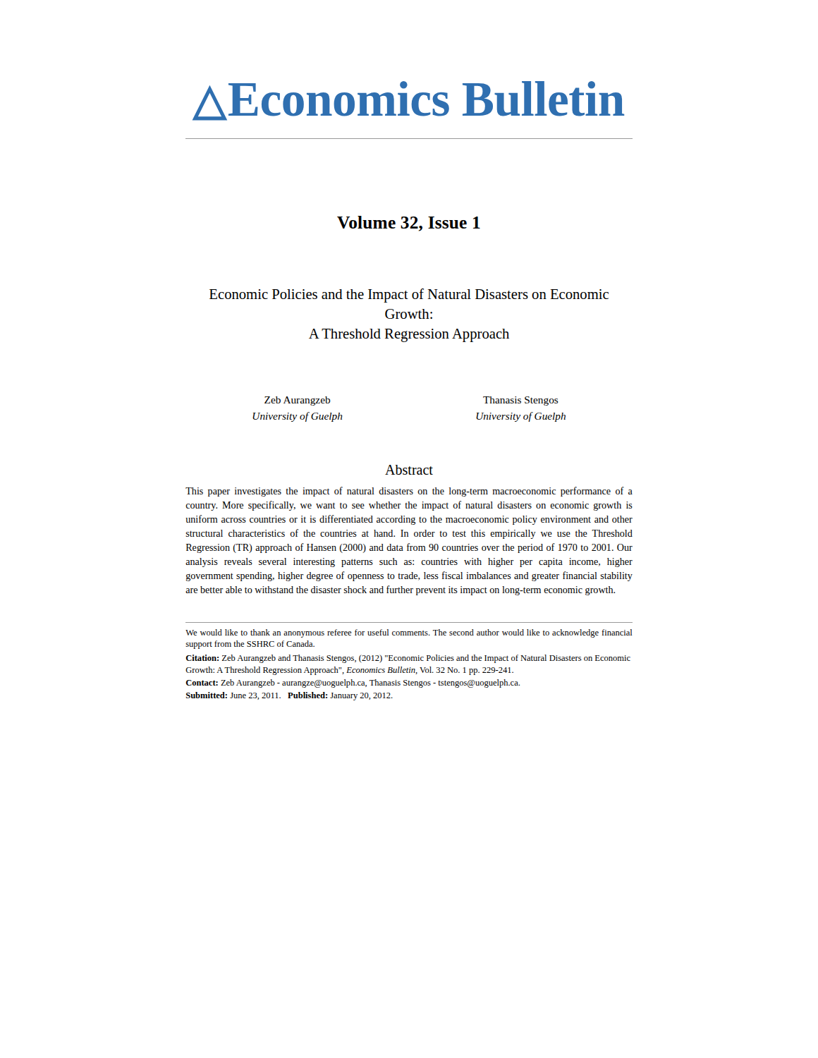△Economics Bulletin
Volume 32, Issue 1
Economic Policies and the Impact of Natural Disasters on Economic Growth:
A Threshold Regression Approach
| Zeb Aurangzeb University of Guelph | Thanasis Stengos University of Guelph |
Abstract
This paper investigates the impact of natural disasters on the long-term macroeconomic performance of a country. More specifically, we want to see whether the impact of natural disasters on economic growth is uniform across countries or it is differentiated according to the macroeconomic policy environment and other structural characteristics of the countries at hand. In order to test this empirically we use the Threshold Regression (TR) approach of Hansen (2000) and data from 90 countries over the period of 1970 to 2001. Our analysis reveals several interesting patterns such as: countries with higher per capita income, higher government spending, higher degree of openness to trade, less fiscal imbalances and greater financial stability are better able to withstand the disaster shock and further prevent its impact on long-term economic growth.
We would like to thank an anonymous referee for useful comments. The second author would like to acknowledge financial support from the SSHRC of Canada.
Citation: Zeb Aurangzeb and Thanasis Stengos, (2012) "Economic Policies and the Impact of Natural Disasters on Economic Growth: A Threshold Regression Approach", Economics Bulletin, Vol. 32 No. 1 pp. 229-241.
Contact: Zeb Aurangzeb - aurangze@uoguelph.ca, Thanasis Stengos - tstengos@uoguelph.ca.
Submitted: June 23, 2011. Published: January 20, 2012.